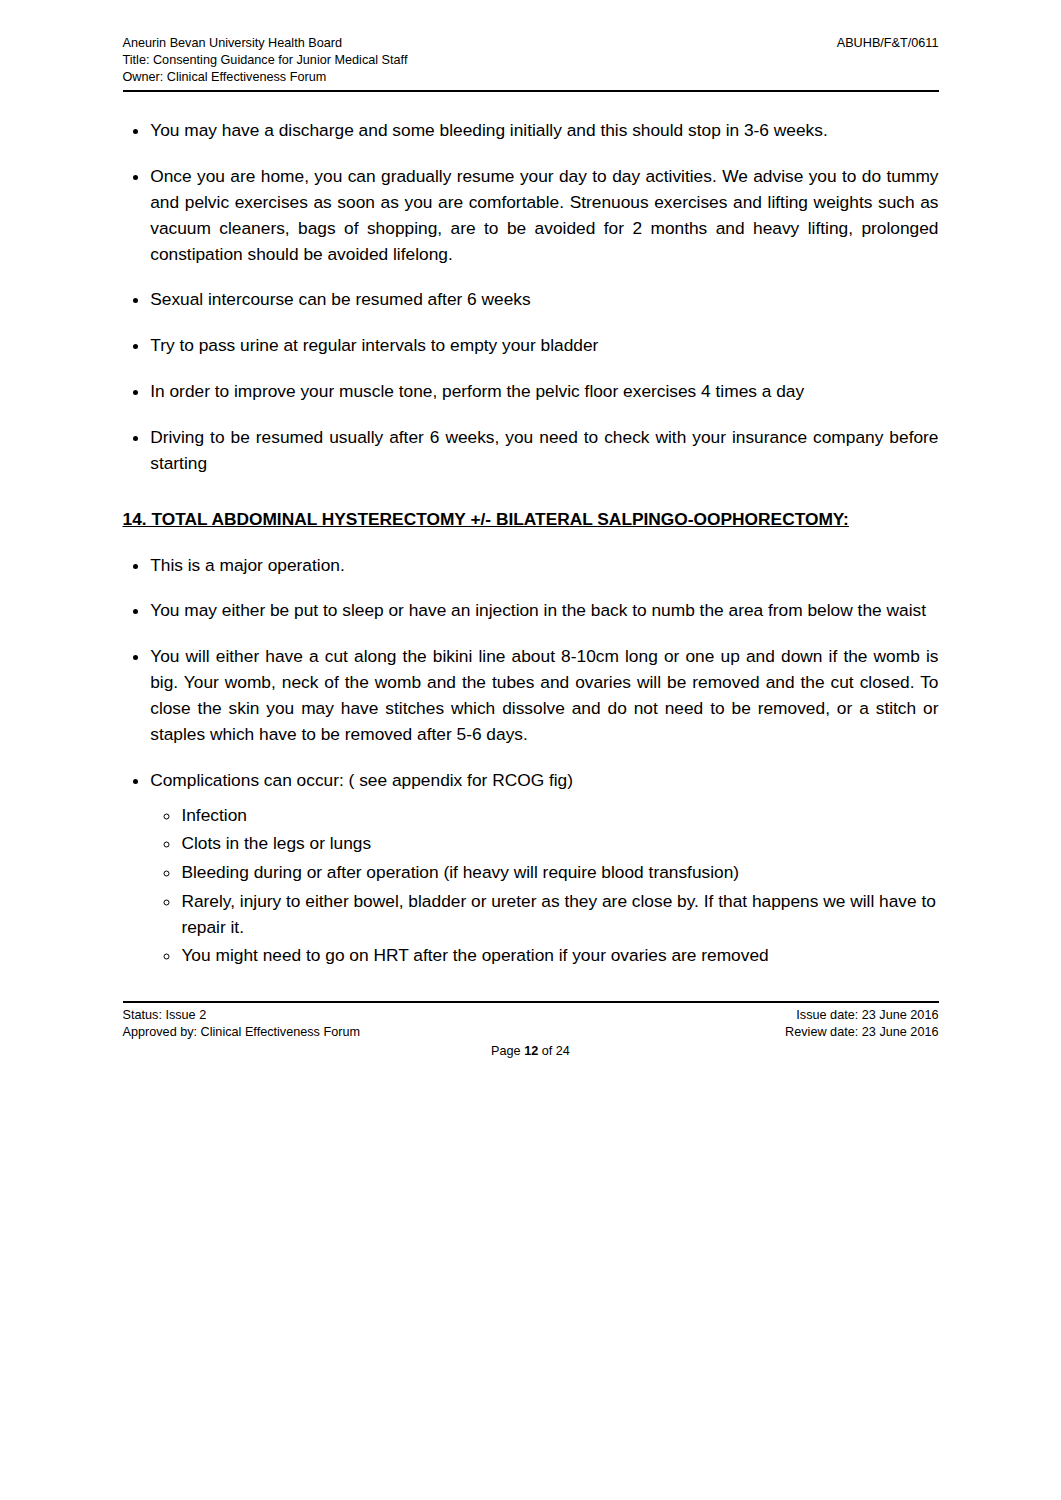Aneurin Bevan University Health Board
ABUHB/F&T/0611
Title: Consenting Guidance for Junior Medical Staff
Owner: Clinical Effectiveness Forum
You may have a discharge and some bleeding initially and this should stop in 3-6 weeks.
Once you are home, you can gradually resume your day to day activities. We advise you to do tummy and pelvic exercises as soon as you are comfortable. Strenuous exercises and lifting weights such as vacuum cleaners, bags of shopping, are to be avoided for 2 months and heavy lifting, prolonged constipation should be avoided lifelong.
Sexual intercourse can be resumed after 6 weeks
Try to pass urine at regular intervals to empty your bladder
In order to improve your muscle tone, perform the pelvic floor exercises 4 times a day
Driving to be resumed usually after 6 weeks, you need to check with your insurance company before starting
14. TOTAL ABDOMINAL HYSTERECTOMY +/- BILATERAL SALPINGO-OOPHORECTOMY:
This is a major operation.
You may either be put to sleep or have an injection in the back to numb the area from below the waist
You will either have a cut along the bikini line about 8-10cm long or one up and down if the womb is big. Your womb, neck of the womb and the tubes and ovaries will be removed and the cut closed. To close the skin you may have stitches which dissolve and do not need to be removed, or a stitch or staples which have to be removed after 5-6 days.
Complications can occur: ( see appendix for RCOG fig)
Infection
Clots in the legs or lungs
Bleeding during or after operation (if heavy will require blood transfusion)
Rarely, injury to either bowel, bladder or ureter as they are close by. If that happens we will have to repair it.
You might need to go on HRT after the operation if your ovaries are removed
Status: Issue 2
Issue date: 23 June 2016
Approved by: Clinical Effectiveness Forum
Review date: 23 June 2016
Page 12 of 24